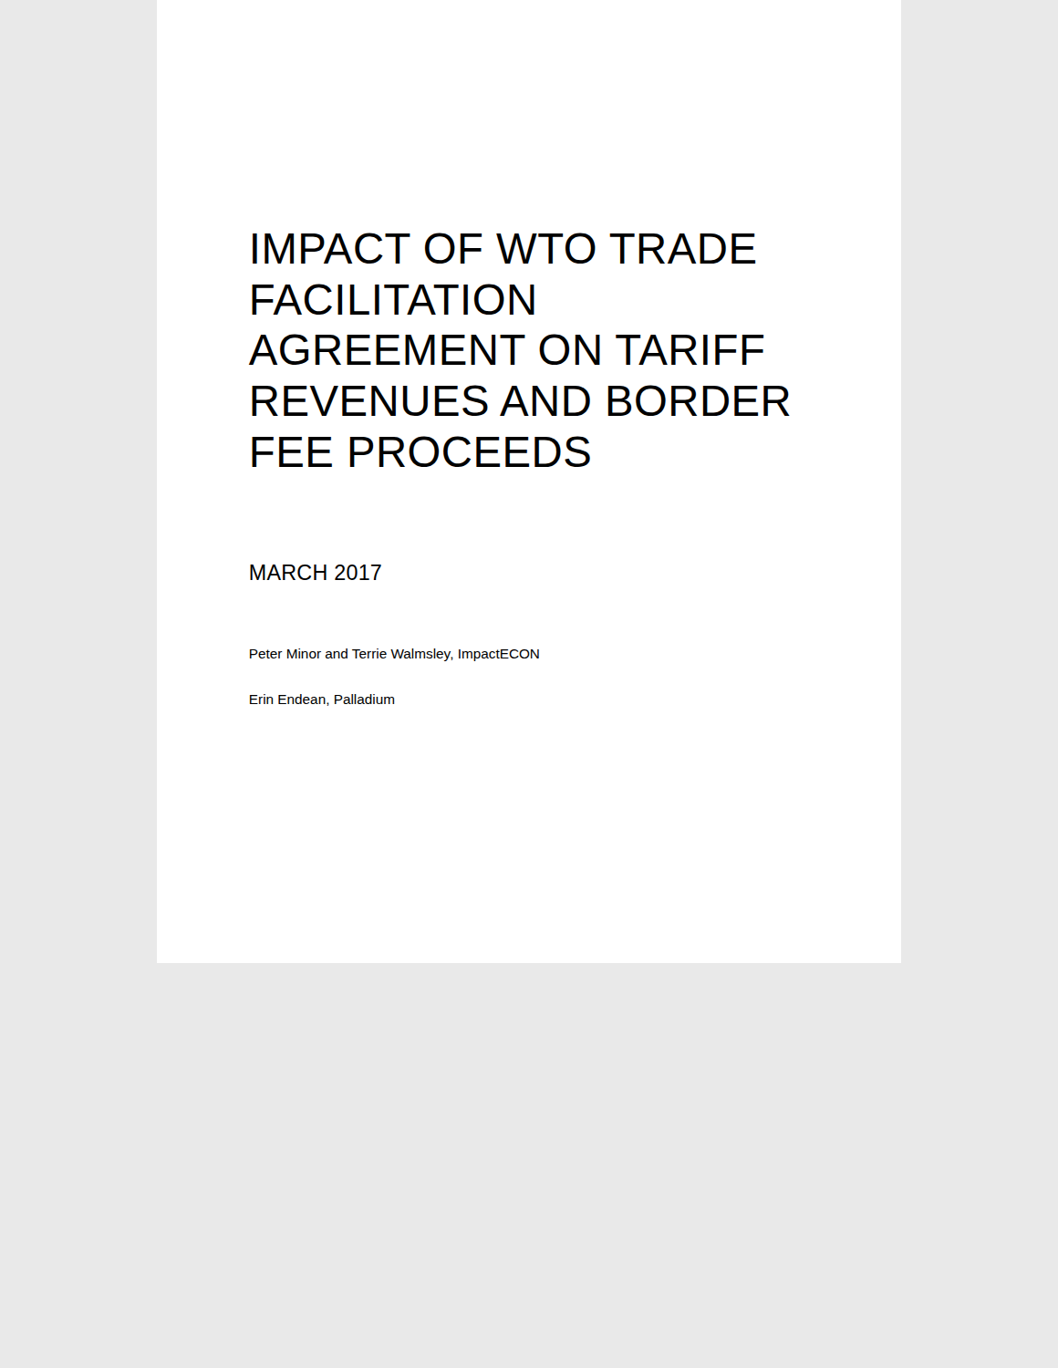Impact of WTO Trade Facilitation Agreement on Tariff Revenues and Border Fee Proceeds
March 2017
Peter Minor and Terrie Walmsley, ImpactECON
Erin Endean, Palladium